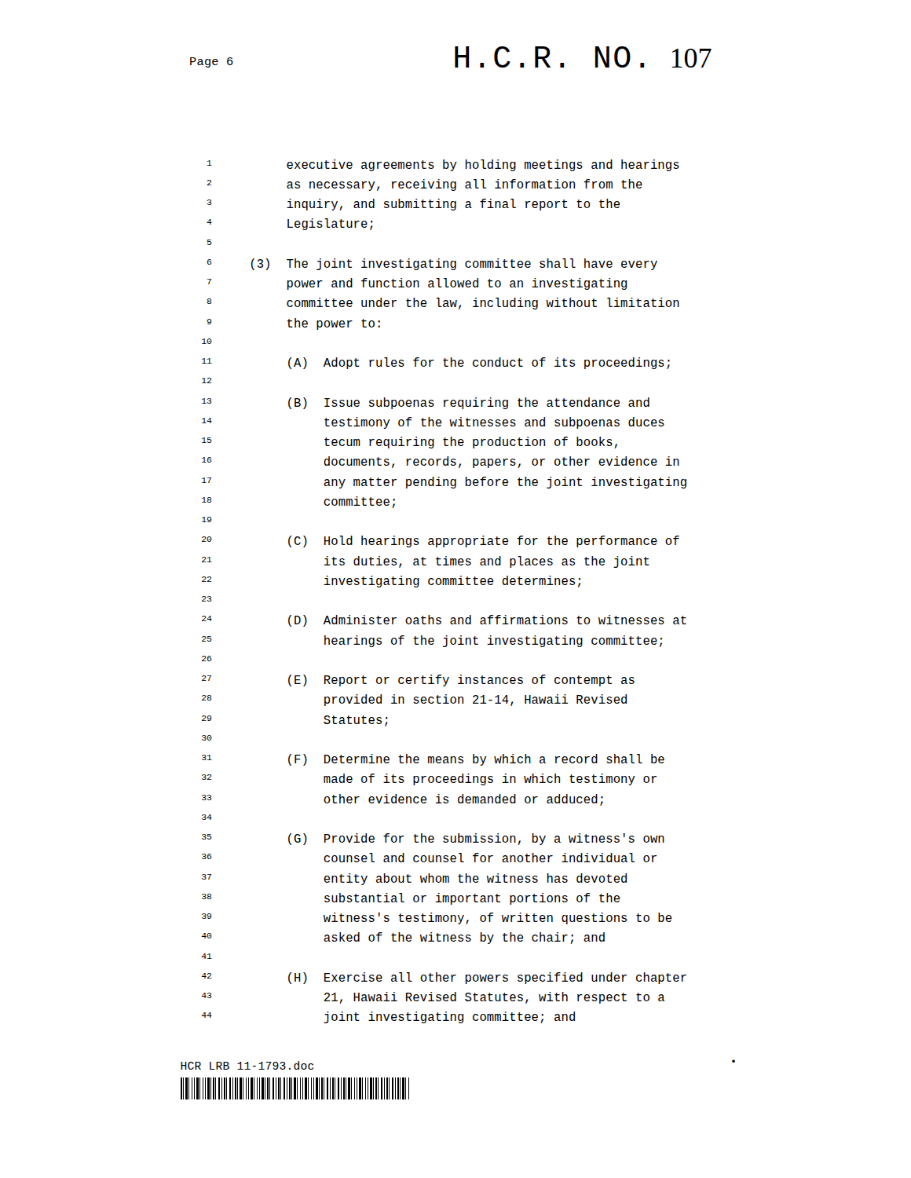Page 6
H.C.R. NO.107
| 1 | executive agreements by holding meetings and hearings |
| 2 | as necessary, receiving all information from the |
| 3 | inquiry, and submitting a final report to the |
| 4 | Legislature; |
| 5 | |
| 6 | (3) The joint investigating committee shall have every |
| 7 | power and function allowed to an investigating |
| 8 | committee under the law, including without limitation |
| 9 | the power to: |
| 10 | |
| 11 | (A) Adopt rules for the conduct of its proceedings; |
| 12 | |
| 13 | (B) Issue subpoenas requiring the attendance and |
| 14 | testimony of the witnesses and subpoenas duces |
| 15 | tecum requiring the production of books, |
| 16 | documents, records, papers, or other evidence in |
| 17 | any matter pending before the joint investigating |
| 18 | committee; |
| 19 | |
| 20 | (C) Hold hearings appropriate for the performance of |
| 21 | its duties, at times and places as the joint |
| 22 | investigating committee determines; |
| 23 | |
| 24 | (D) Administer oaths and affirmations to witnesses at |
| 25 | hearings of the joint investigating committee; |
| 26 | |
| 27 | (E) Report or certify instances of contempt as |
| 28 | provided in section 21-14, Hawaii Revised |
| 29 | Statutes; |
| 30 | |
| 31 | (F) Determine the means by which a record shall be |
| 32 | made of its proceedings in which testimony or |
| 33 | other evidence is demanded or adduced; |
| 34 | |
| 35 | (G) Provide for the submission, by a witness's own |
| 36 | counsel and counsel for another individual or |
| 37 | entity about whom the witness has devoted |
| 38 | substantial or important portions of the |
| 39 | witness's testimony, of written questions to be |
| 40 | asked of the witness by the chair; and |
| 41 | |
| 42 | (H) Exercise all other powers specified under chapter |
| 43 | 21, Hawaii Revised Statutes, with respect to a |
| 44 | joint investigating committee; and |
HCR LRB 11-1793.doc
•